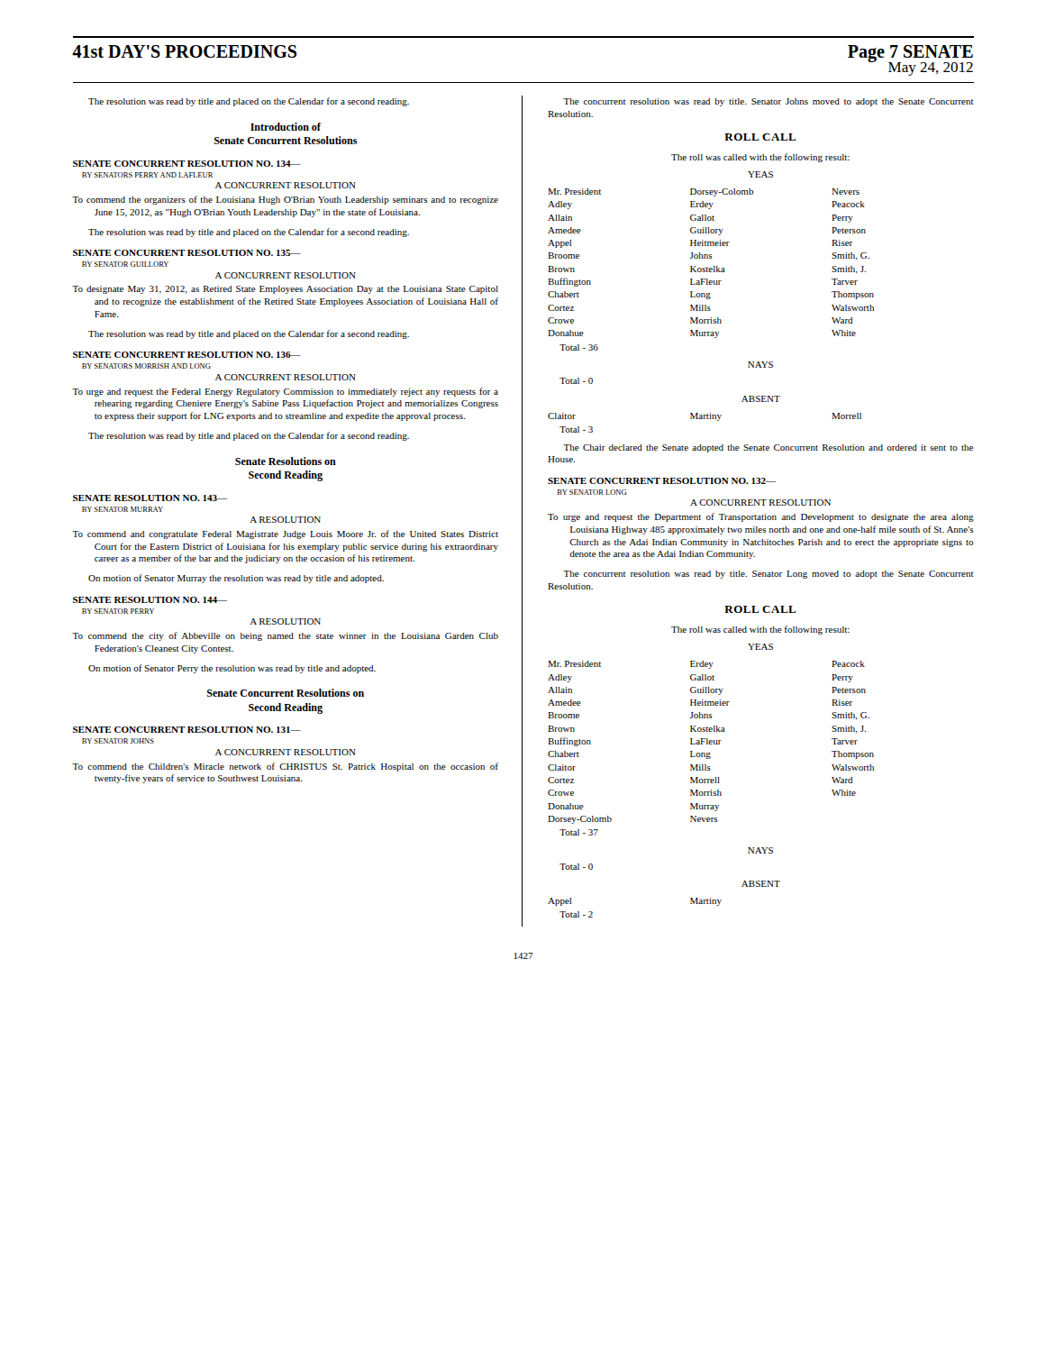41st DAY'S PROCEEDINGS
Page 7 SENATE
May 24, 2012
The resolution was read by title and placed on the Calendar for a second reading.
Introduction of
Senate Concurrent Resolutions
SENATE CONCURRENT RESOLUTION NO. 134—
BY SENATORS PERRY AND LAFLEUR
A CONCURRENT RESOLUTION
To commend the organizers of the Louisiana Hugh O'Brian Youth Leadership seminars and to recognize June 15, 2012, as "Hugh O'Brian Youth Leadership Day" in the state of Louisiana.
The resolution was read by title and placed on the Calendar for a second reading.
SENATE CONCURRENT RESOLUTION NO. 135—
BY SENATOR GUILLORY
A CONCURRENT RESOLUTION
To designate May 31, 2012, as Retired State Employees Association Day at the Louisiana State Capitol and to recognize the establishment of the Retired State Employees Association of Louisiana Hall of Fame.
The resolution was read by title and placed on the Calendar for a second reading.
SENATE CONCURRENT RESOLUTION NO. 136—
BY SENATORS MORRISH AND LONG
A CONCURRENT RESOLUTION
To urge and request the Federal Energy Regulatory Commission to immediately reject any requests for a rehearing regarding Cheniere Energy's Sabine Pass Liquefaction Project and memorializes Congress to express their support for LNG exports and to streamline and expedite the approval process.
The resolution was read by title and placed on the Calendar for a second reading.
Senate Resolutions on
Second Reading
SENATE RESOLUTION NO. 143—
BY SENATOR MURRAY
A RESOLUTION
To commend and congratulate Federal Magistrate Judge Louis Moore Jr. of the United States District Court for the Eastern District of Louisiana for his exemplary public service during his extraordinary career as a member of the bar and the judiciary on the occasion of his retirement.
On motion of Senator Murray the resolution was read by title and adopted.
SENATE RESOLUTION NO. 144—
BY SENATOR PERRY
A RESOLUTION
To commend the city of Abbeville on being named the state winner in the Louisiana Garden Club Federation's Cleanest City Contest.
On motion of Senator Perry the resolution was read by title and adopted.
Senate Concurrent Resolutions on
Second Reading
SENATE CONCURRENT RESOLUTION NO. 131—
BY SENATOR JOHNS
A CONCURRENT RESOLUTION
To commend the Children's Miracle network of CHRISTUS St. Patrick Hospital on the occasion of twenty-five years of service to Southwest Louisiana.
The concurrent resolution was read by title. Senator Johns moved to adopt the Senate Concurrent Resolution.
ROLL CALL
The roll was called with the following result:
YEAS
| Mr. President | Dorsey-Colomb | Nevers |
| Adley | Erdey | Peacock |
| Allain | Gallot | Perry |
| Amedee | Guillory | Peterson |
| Appel | Heitmeier | Riser |
| Broome | Johns | Smith, G. |
| Brown | Kostelka | Smith, J. |
| Buffington | LaFleur | Tarver |
| Chabert | Long | Thompson |
| Cortez | Mills | Walsworth |
| Crowe | Morrish | Ward |
| Donahue | Murray | White |
Total - 36
NAYS
Total - 0
ABSENT
| Claitor | Martiny | Morrell |
Total - 3
The Chair declared the Senate adopted the Senate Concurrent Resolution and ordered it sent to the House.
SENATE CONCURRENT RESOLUTION NO. 132—
BY SENATOR LONG
A CONCURRENT RESOLUTION
To urge and request the Department of Transportation and Development to designate the area along Louisiana Highway 485 approximately two miles north and one and one-half mile south of St. Anne's Church as the Adai Indian Community in Natchitoches Parish and to erect the appropriate signs to denote the area as the Adai Indian Community.
The concurrent resolution was read by title. Senator Long moved to adopt the Senate Concurrent Resolution.
ROLL CALL
The roll was called with the following result:
YEAS
| Mr. President | Erdey | Peacock |
| Adley | Gallot | Perry |
| Allain | Guillory | Peterson |
| Amedee | Heitmeier | Riser |
| Broome | Johns | Smith, G. |
| Brown | Kostelka | Smith, J. |
| Buffington | LaFleur | Tarver |
| Chabert | Long | Thompson |
| Claitor | Mills | Walsworth |
| Cortez | Morrell | Ward |
| Crowe | Morrish | White |
| Donahue | Murray | |
| Dorsey-Colomb | Nevers | |
Total - 37
NAYS
Total - 0
ABSENT
| Appel | Martiny | |
Total - 2
1427